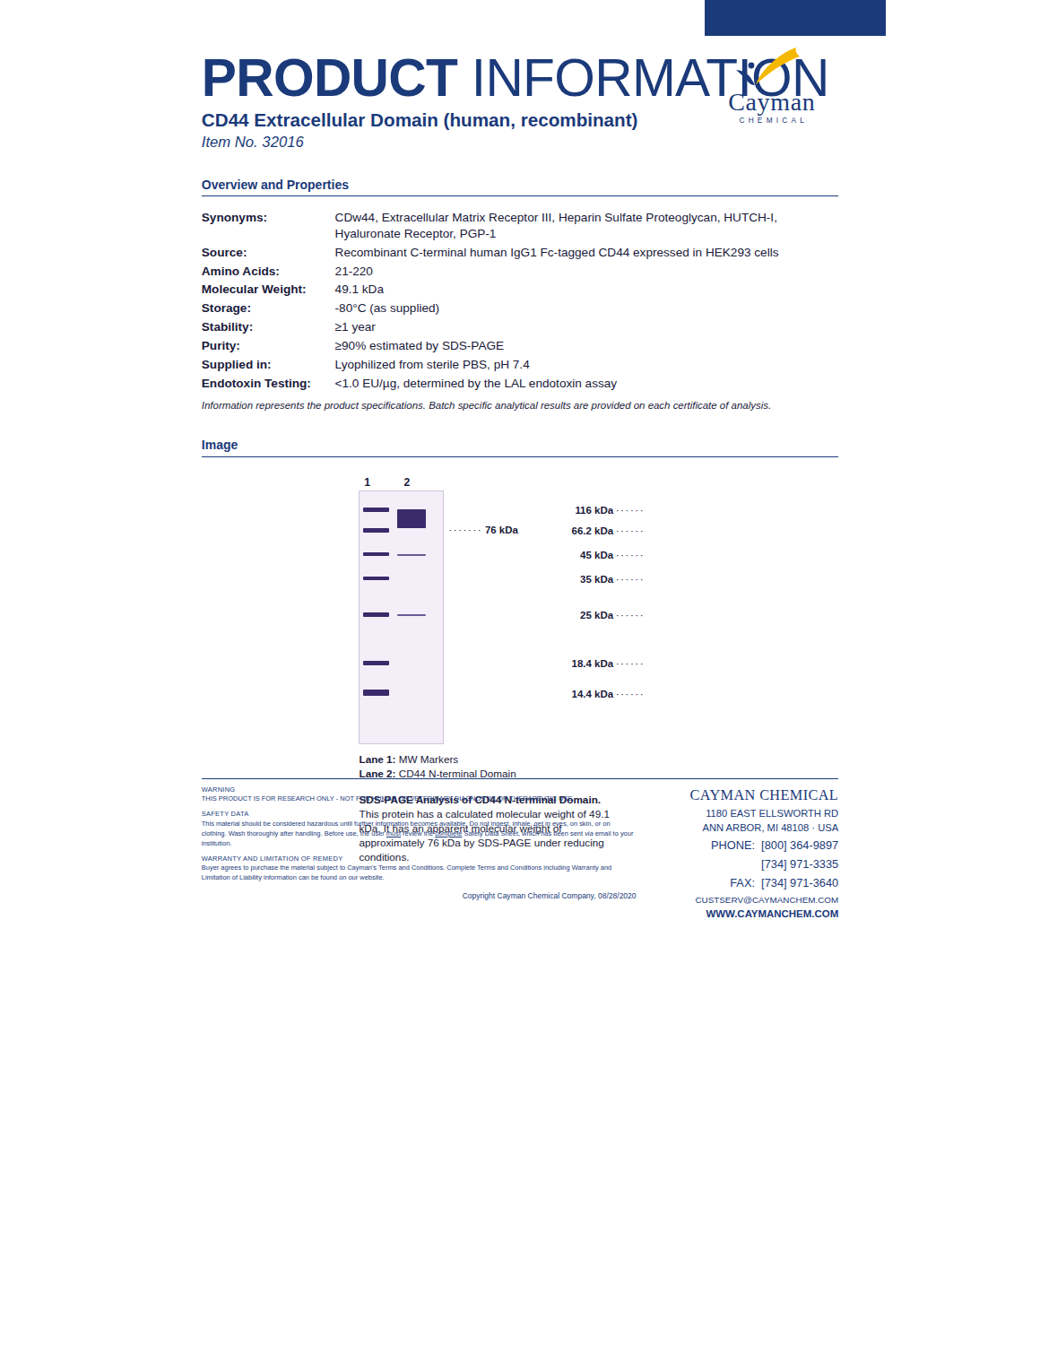Cayman
CHEMICAL
PRODUCT INFORMATION
CD44 Extracellular Domain (human, recombinant)
Item No. 32016
Overview and Properties
| Synonyms: | CDw44, Extracellular Matrix Receptor III, Heparin Sulfate Proteoglycan, HUTCH-I, Hyaluronate Receptor, PGP-1 |
| Source: | Recombinant C-terminal human IgG1 Fc-tagged CD44 expressed in HEK293 cells |
| Amino Acids: | 21-220 |
| Molecular Weight: | 49.1 kDa |
| Storage: | -80°C (as supplied) |
| Stability: | ≥1 year |
| Purity: | ≥90% estimated by SDS-PAGE |
| Supplied in: | Lyophilized from sterile PBS, pH 7.4 |
| Endotoxin Testing: | <1.0 EU/µg, determined by the LAL endotoxin assay |
Information represents the product specifications. Batch specific analytical results are provided on each certificate of analysis.
Image
1 2
116 kDa······
66.2 kDa······
45 kDa······
35 kDa······
25 kDa······
18.4 kDa······
14.4 kDa······
·······76 kDa
Lane 1: MW Markers
Lane 2: CD44 N-terminal Domain
SDS-PAGE Analysis of CD44 N-terminal Domain.
This protein has a calculated molecular weight of 49.1 kDa. It has an apparent molecular weight of approximately 76 kDa by SDS-PAGE under reducing conditions.
WARNING
THIS PRODUCT IS FOR RESEARCH ONLY - NOT FOR HUMAN OR VETERINARY DIAGNOSTIC OR THERAPEUTIC USE.
SAFETY DATA
This material should be considered hazardous until further information becomes available. Do not ingest, inhale, get in eyes, on skin, or on clothing. Wash thoroughly after handling. Before use, the user must review the complete Safety Data Sheet, which has been sent via email to your institution.
WARRANTY AND LIMITATION OF REMEDY
Buyer agrees to purchase the material subject to Cayman's Terms and Conditions. Complete Terms and Conditions including Warranty and Limitation of Liability information can be found on our website.
Copyright Cayman Chemical Company, 08/28/2020
CAYMAN CHEMICAL
1180 EAST ELLSWORTH RD
ANN ARBOR, MI 48108 · USA
PHONE: [800] 364-9897
[734] 971-3335
FAX: [734] 971-3640
CUSTSERV@CAYMANCHEM.COM
WWW.CAYMANCHEM.COM